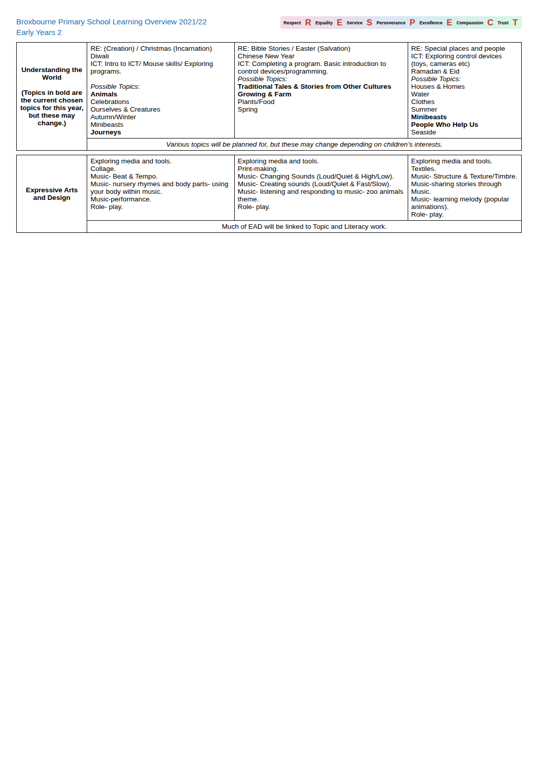Broxbourne Primary School Learning Overview 2021/22
Early Years 2
Respect R Equality E Service S Perseverance P Excellence E Compassion C Trust T
| Understanding the World (Topics in bold are the current chosen topics for this year, but these may change.) | RE: (Creation) / Christmas (Incarnation) Diwali ICT: Intro to ICT/ Mouse skills/ Exploring programs. Possible Topics : Animals Celebrations Ourselves & Creatures Autumn/Winter Minibeasts Journeys | RE: Bible Stories / Easter (Salvation) Chinese New Year ICT: Completing a program. Basic introduction to control devices/programming. Possible Topics: Traditional Tales & Stories from Other Cultures Growing & Farm Plants/Food Spring | RE: Special places and people ICT: Exploring control devices (toys, cameras etc) Ramadan & Eid Possible Topics: Houses & Homes Water Clothes Summer Minibeasts People Who Help Us Seaside |
| Various topics will be planned for, but these may change depending on children’s interests. |
| Expressive Arts and Design | Exploring media and tools. Collage. Music- Beat & Tempo. Music- nursery rhymes and body parts- using your body within music. Music-performance. Role- play. | Exploring media and tools. Print-making. Music- Changing Sounds (Loud/Quiet & High/Low). Music- Creating sounds (Loud/Quiet & Fast/Slow). Music- listening and responding to music- zoo animals theme. Role- play. | Exploring media and tools. Textiles. Music- Structure & Texture/Timbre. Music-sharing stories through Music. Music- learning melody (popular animations). Role- play. |
| Much of EAD will be linked to Topic and Literacy work. |